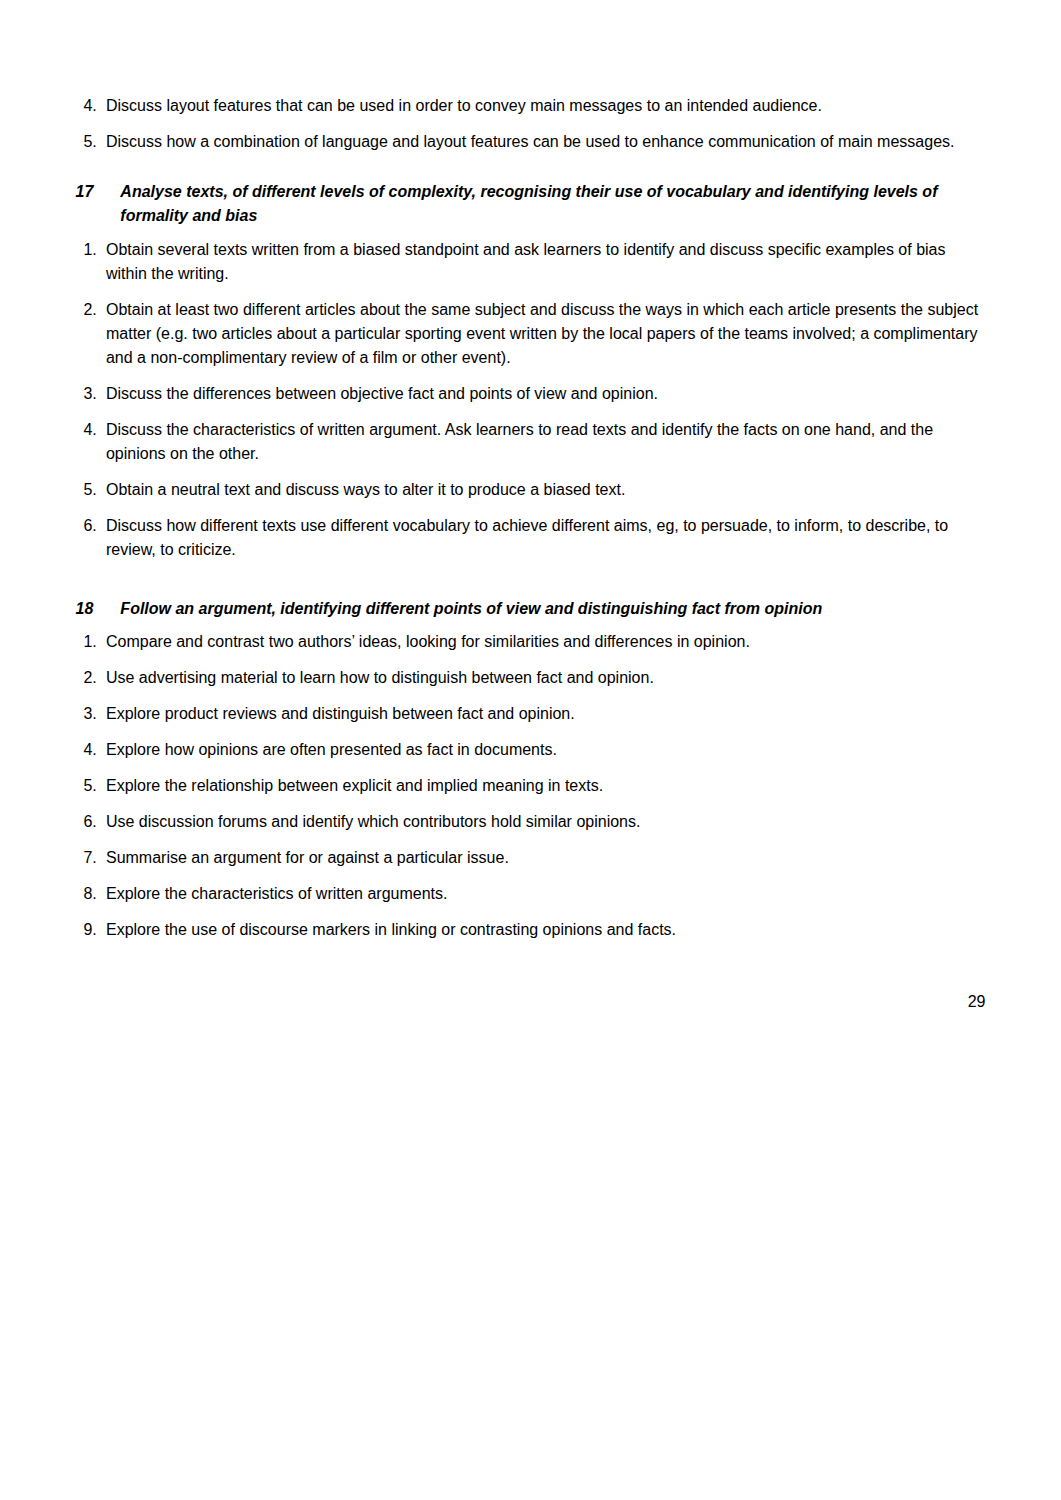Discuss layout features that can be used in order to convey main messages to an intended audience.
Discuss how a combination of language and layout features can be used to enhance communication of main messages.
17 Analyse texts, of different levels of complexity, recognising their use of vocabulary and identifying levels of formality and bias
Obtain several texts written from a biased standpoint and ask learners to identify and discuss specific examples of bias within the writing.
Obtain at least two different articles about the same subject and discuss the ways in which each article presents the subject matter (e.g. two articles about a particular sporting event written by the local papers of the teams involved; a complimentary and a non-complimentary review of a film or other event).
Discuss the differences between objective fact and points of view and opinion.
Discuss the characteristics of written argument. Ask learners to read texts and identify the facts on one hand, and the opinions on the other.
Obtain a neutral text and discuss ways to alter it to produce a biased text.
Discuss how different texts use different vocabulary to achieve different aims, eg, to persuade, to inform, to describe, to review, to criticize.
18 Follow an argument, identifying different points of view and distinguishing fact from opinion
Compare and contrast two authors’ ideas, looking for similarities and differences in opinion.
Use advertising material to learn how to distinguish between fact and opinion.
Explore product reviews and distinguish between fact and opinion.
Explore how opinions are often presented as fact in documents.
Explore the relationship between explicit and implied meaning in texts.
Use discussion forums and identify which contributors hold similar opinions.
Summarise an argument for or against a particular issue.
Explore the characteristics of written arguments.
Explore the use of discourse markers in linking or contrasting opinions and facts.
29